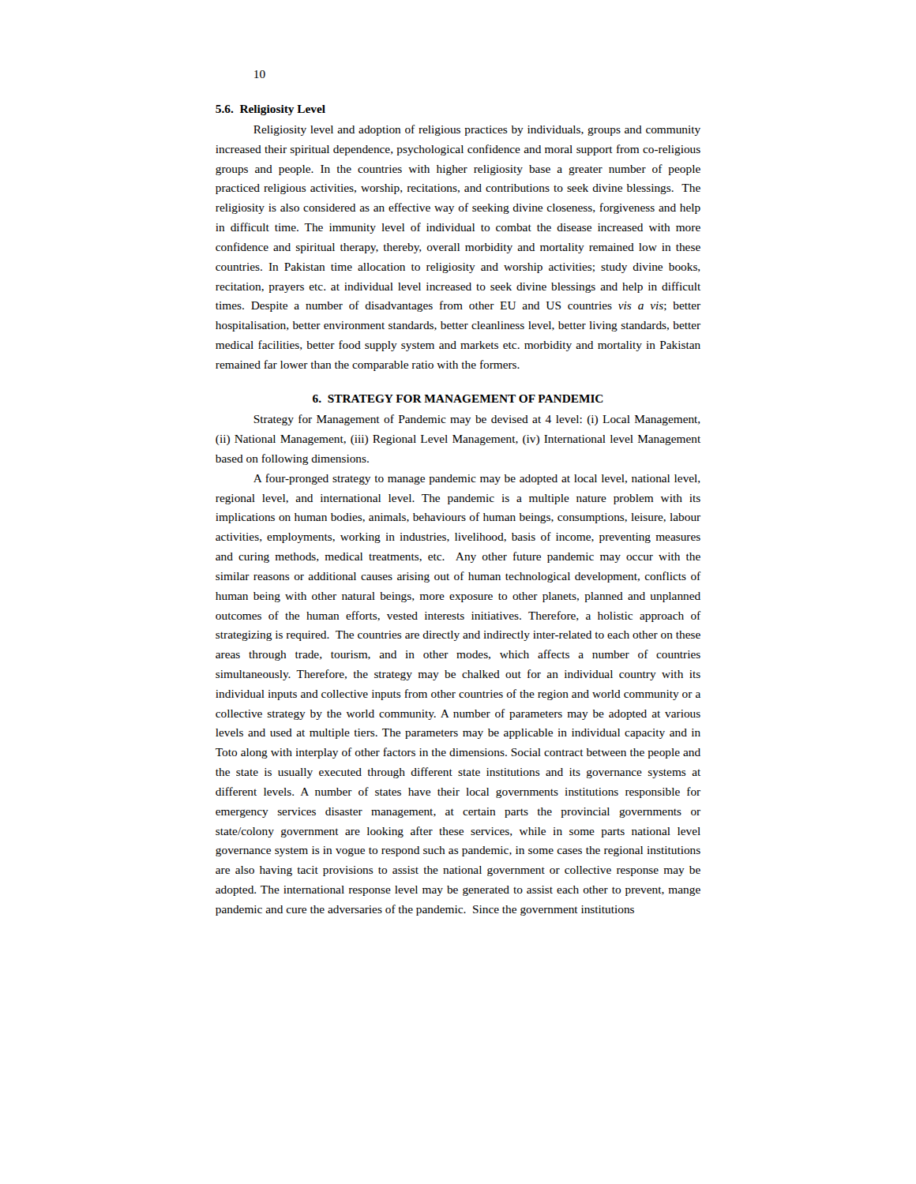10
5.6. Religiosity Level
Religiosity level and adoption of religious practices by individuals, groups and community increased their spiritual dependence, psychological confidence and moral support from co-religious groups and people. In the countries with higher religiosity base a greater number of people practiced religious activities, worship, recitations, and contributions to seek divine blessings. The religiosity is also considered as an effective way of seeking divine closeness, forgiveness and help in difficult time. The immunity level of individual to combat the disease increased with more confidence and spiritual therapy, thereby, overall morbidity and mortality remained low in these countries. In Pakistan time allocation to religiosity and worship activities; study divine books, recitation, prayers etc. at individual level increased to seek divine blessings and help in difficult times. Despite a number of disadvantages from other EU and US countries vis a vis; better hospitalisation, better environment standards, better cleanliness level, better living standards, better medical facilities, better food supply system and markets etc. morbidity and mortality in Pakistan remained far lower than the comparable ratio with the formers.
6. STRATEGY FOR MANAGEMENT OF PANDEMIC
Strategy for Management of Pandemic may be devised at 4 level: (i) Local Management, (ii) National Management, (iii) Regional Level Management, (iv) International level Management based on following dimensions.
A four-pronged strategy to manage pandemic may be adopted at local level, national level, regional level, and international level. The pandemic is a multiple nature problem with its implications on human bodies, animals, behaviours of human beings, consumptions, leisure, labour activities, employments, working in industries, livelihood, basis of income, preventing measures and curing methods, medical treatments, etc. Any other future pandemic may occur with the similar reasons or additional causes arising out of human technological development, conflicts of human being with other natural beings, more exposure to other planets, planned and unplanned outcomes of the human efforts, vested interests initiatives. Therefore, a holistic approach of strategizing is required. The countries are directly and indirectly inter-related to each other on these areas through trade, tourism, and in other modes, which affects a number of countries simultaneously. Therefore, the strategy may be chalked out for an individual country with its individual inputs and collective inputs from other countries of the region and world community or a collective strategy by the world community. A number of parameters may be adopted at various levels and used at multiple tiers. The parameters may be applicable in individual capacity and in Toto along with interplay of other factors in the dimensions. Social contract between the people and the state is usually executed through different state institutions and its governance systems at different levels. A number of states have their local governments institutions responsible for emergency services disaster management, at certain parts the provincial governments or state/colony government are looking after these services, while in some parts national level governance system is in vogue to respond such as pandemic, in some cases the regional institutions are also having tacit provisions to assist the national government or collective response may be adopted. The international response level may be generated to assist each other to prevent, mange pandemic and cure the adversaries of the pandemic. Since the government institutions